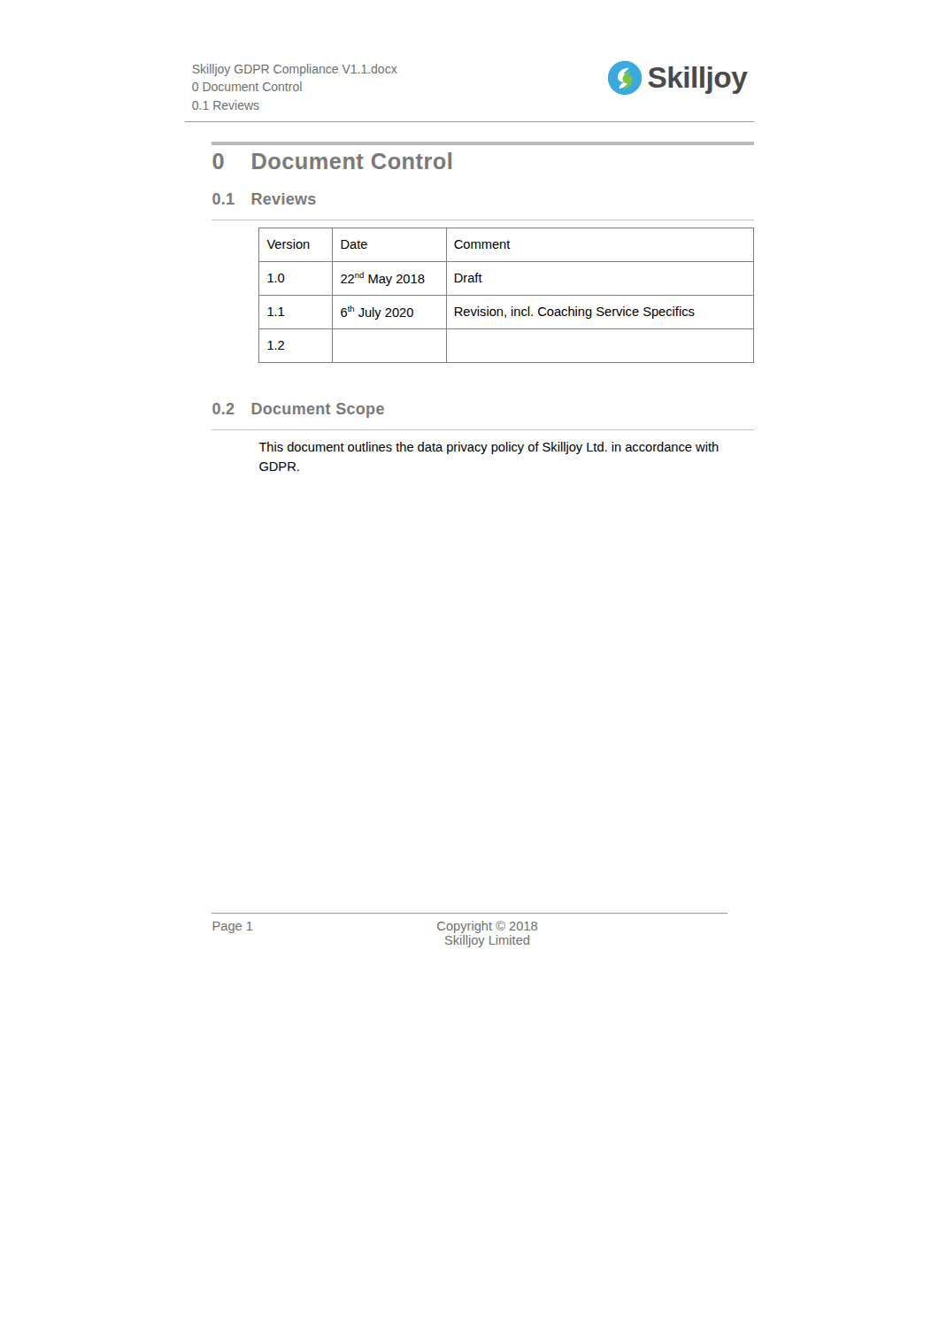Skilljoy GDPR Compliance V1.1.docx
0 Document Control
0.1 Reviews
Skilljoy
0 Document Control
0.1 Reviews
| Version | Date | Comment |
| 1.0 | 22 nd May 2018 | Draft |
| 1.1 | 6 th July 2020 | Revision, incl. Coaching Service Specifics |
| 1.2 | | |
0.2 Document Scope
This document outlines the data privacy policy of Skilljoy Ltd. in accordance with GDPR.
Page 1
Copyright © 2018 Skilljoy Limited